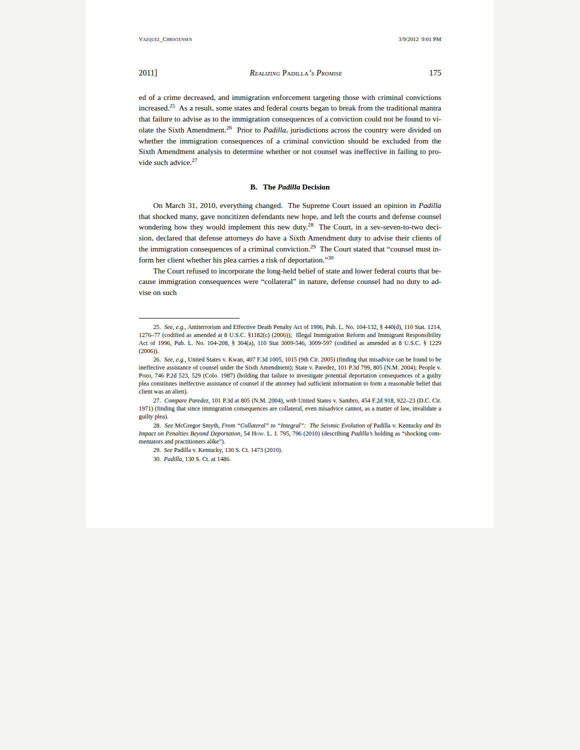Vazquez_Christensen 3/9/2012 9:01 PM
2011] Realizing Padilla’s Promise 175
ed of a crime decreased, and immigration enforcement targeting those with criminal convictions increased.25 As a result, some states and federal courts began to break from the traditional mantra that failure to advise as to the immigration consequences of a conviction could not be found to violate the Sixth Amendment.26 Prior to Padilla, jurisdictions across the country were divided on whether the immigration consequences of a criminal conviction should be excluded from the Sixth Amendment analysis to determine whether or not counsel was ineffective in failing to provide such advice.27
B. The Padilla Decision
On March 31, 2010, everything changed. The Supreme Court issued an opinion in Padilla that shocked many, gave noncitizen defendants new hope, and left the courts and defense counsel wondering how they would implement this new duty.28 The Court, in a sev-seven-to-two decision, declared that defense attorneys do have a Sixth Amendment duty to advise their clients of the immigration consequences of a criminal conviction.29 The Court stated that “counsel must inform her client whether his plea carries a risk of deportation.”30
The Court refused to incorporate the long-held belief of state and lower federal courts that because immigration consequences were “collateral” in nature, defense counsel had no duty to advise on such
25. See, e.g., Antiterrorism and Effective Death Penalty Act of 1996, Pub. L. No. 104-132, § 440(d), 110 Stat. 1214, 1276–77 (codified as amended at 8 U.S.C. §1182(c) (2006)); Illegal Immigration Reform and Immigrant Responsibility Act of 1996, Pub. L. No. 104-208, § 304(a), 110 Stat 3009-546, 3009-597 (codified as amended at 8 U.S.C. § 1229 (2006)).
26. See, e.g., United States v. Kwan, 407 F.3d 1005, 1015 (9th Cir. 2005) (finding that misadvice can be found to be ineffective assistance of counsel under the Sixth Amendment); State v. Paredez, 101 P.3d 799, 805 (N.M. 2004); People v. Pozo, 746 P.2d 523, 529 (Colo. 1987) (holding that failure to investigate potential deportation consequences of a guilty plea constitutes ineffective assistance of counsel if the attorney had sufficient information to form a reasonable belief that client was an alien).
27. Compare Paredez, 101 P.3d at 805 (N.M. 2004), with United States v. Sambro, 454 F.2d 918, 922–23 (D.C. Cir. 1971) (finding that since immigration consequences are collateral, even misadvice cannot, as a matter of law, invalidate a guilty plea).
28. See McGregor Smyth, From “Collateral” to “Integral”: The Seismic Evolution of Padilla v. Kentucky and Its Impact on Penalties Beyond Deportation, 54 How. L. J. 795, 796 (2010) (describing Padilla’s holding as “shocking commentators and practitioners alike”).
29. See Padilla v. Kentucky, 130 S. Ct. 1473 (2010).
30. Padilla, 130 S. Ct. at 1486.